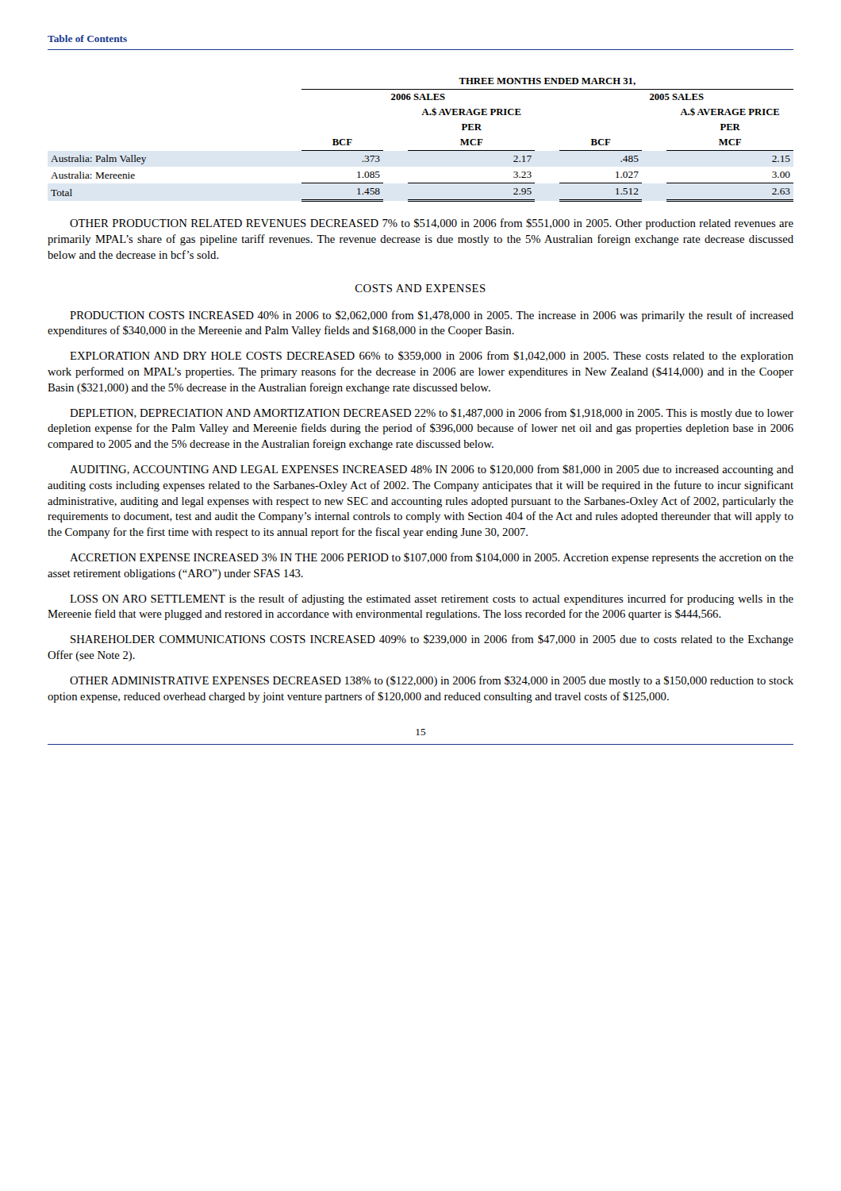Table of Contents
| | THREE MONTHS ENDED MARCH 31, |
| --- | --- |
| | 2006 SALES | | 2005 SALES |
| | | | A.$ AVERAGE PRICE | | | | A.$ AVERAGE PRICE |
| | | | PER | | | | PER |
| | BCF | | MCF | | BCF | | MCF |
| Australia: Palm Valley | .373 | | 2.17 | | .485 | | 2.15 |
| Australia: Mereenie | 1.085 | | 3.23 | | 1.027 | | 3.00 |
| Total | 1.458 | | 2.95 | | 1.512 | | 2.63 |
OTHER PRODUCTION RELATED REVENUES DECREASED 7% to $514,000 in 2006 from $551,000 in 2005. Other production related revenues are primarily MPAL’s share of gas pipeline tariff revenues. The revenue decrease is due mostly to the 5% Australian foreign exchange rate decrease discussed below and the decrease in bcf’s sold.
COSTS AND EXPENSES
PRODUCTION COSTS INCREASED 40% in 2006 to $2,062,000 from $1,478,000 in 2005. The increase in 2006 was primarily the result of increased expenditures of $340,000 in the Mereenie and Palm Valley fields and $168,000 in the Cooper Basin.
EXPLORATION AND DRY HOLE COSTS DECREASED 66% to $359,000 in 2006 from $1,042,000 in 2005. These costs related to the exploration work performed on MPAL’s properties. The primary reasons for the decrease in 2006 are lower expenditures in New Zealand ($414,000) and in the Cooper Basin ($321,000) and the 5% decrease in the Australian foreign exchange rate discussed below.
DEPLETION, DEPRECIATION AND AMORTIZATION DECREASED 22% to $1,487,000 in 2006 from $1,918,000 in 2005. This is mostly due to lower depletion expense for the Palm Valley and Mereenie fields during the period of $396,000 because of lower net oil and gas properties depletion base in 2006 compared to 2005 and the 5% decrease in the Australian foreign exchange rate discussed below.
AUDITING, ACCOUNTING AND LEGAL EXPENSES INCREASED 48% IN 2006 to $120,000 from $81,000 in 2005 due to increased accounting and auditing costs including expenses related to the Sarbanes-Oxley Act of 2002. The Company anticipates that it will be required in the future to incur significant administrative, auditing and legal expenses with respect to new SEC and accounting rules adopted pursuant to the Sarbanes-Oxley Act of 2002, particularly the requirements to document, test and audit the Company’s internal controls to comply with Section 404 of the Act and rules adopted thereunder that will apply to the Company for the first time with respect to its annual report for the fiscal year ending June 30, 2007.
ACCRETION EXPENSE INCREASED 3% IN THE 2006 PERIOD to $107,000 from $104,000 in 2005. Accretion expense represents the accretion on the asset retirement obligations (“ARO”) under SFAS 143.
LOSS ON ARO SETTLEMENT is the result of adjusting the estimated asset retirement costs to actual expenditures incurred for producing wells in the Mereenie field that were plugged and restored in accordance with environmental regulations. The loss recorded for the 2006 quarter is $444,566.
SHAREHOLDER COMMUNICATIONS COSTS INCREASED 409% to $239,000 in 2006 from $47,000 in 2005 due to costs related to the Exchange Offer (see Note 2).
OTHER ADMINISTRATIVE EXPENSES DECREASED 138% to ($122,000) in 2006 from $324,000 in 2005 due mostly to a $150,000 reduction to stock option expense, reduced overhead charged by joint venture partners of $120,000 and reduced consulting and travel costs of $125,000.
15